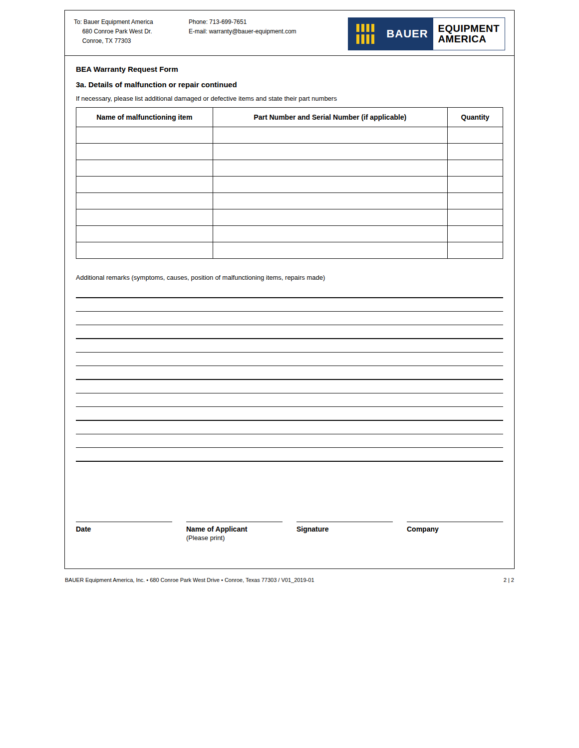To: Bauer Equipment America
680 Conroe Park West Dr.
Conroe, TX 77303
Phone: 713-699-7651
E-mail: warranty@bauer-equipment.com
BAUER
EQUIPMENT AMERICA
BEA Warranty Request Form
3a. Details of malfunction or repair continued
If necessary, please list additional damaged or defective items and state their part numbers
| Name of malfunctioning item | Part Number and Serial Number (if applicable) | Quantity |
| --- | --- | --- |
Additional remarks (symptoms, causes, position of malfunctioning items, repairs made)
Date
Name of Applicant
(Please print)
Signature
Company
BAUER Equipment America, Inc. • 680 Conroe Park West Drive • Conroe, Texas 77303 / V01_2019-01
2 | 2